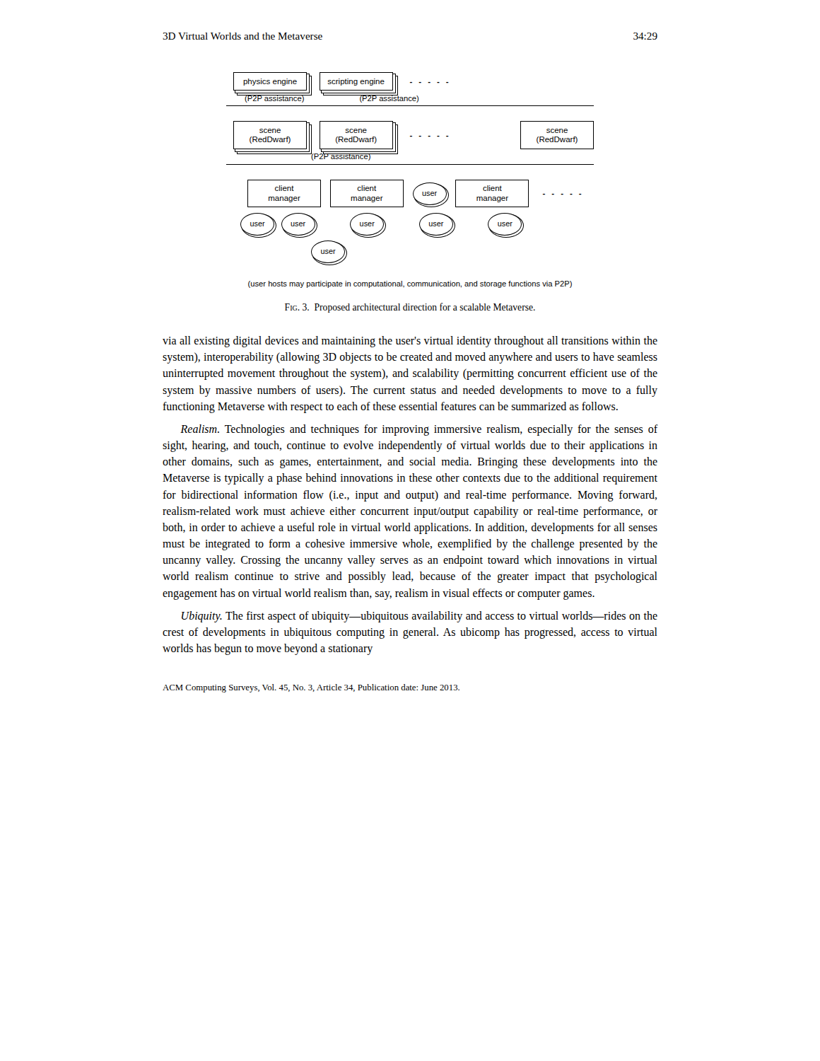3D Virtual Worlds and the Metaverse
34:29
physics engine
scripting engine
- - - - -
(P2P assistance) (P2P assistance)
scene
(RedDwarf)
scene
(RedDwarf)
- - - - -
scene
(RedDwarf)
(P2P assistance)
client
manager
client
manager
user
client
manager
- - - - -
user
user
user
user
user
user
(user hosts may participate in computational, communication, and storage functions via P2P)
Fig. 3. Proposed architectural direction for a scalable Metaverse.
via all existing digital devices and maintaining the user's virtual identity throughout all transitions within the system), interoperability (allowing 3D objects to be created and moved anywhere and users to have seamless uninterrupted movement throughout the system), and scalability (permitting concurrent efficient use of the system by massive numbers of users). The current status and needed developments to move to a fully functioning Metaverse with respect to each of these essential features can be summarized as follows.
Realism. Technologies and techniques for improving immersive realism, especially for the senses of sight, hearing, and touch, continue to evolve independently of virtual worlds due to their applications in other domains, such as games, entertainment, and social media. Bringing these developments into the Metaverse is typically a phase behind innovations in these other contexts due to the additional requirement for bidirectional information flow (i.e., input and output) and real-time performance. Moving forward, realism-related work must achieve either concurrent input/output capability or real-time performance, or both, in order to achieve a useful role in virtual world applications. In addition, developments for all senses must be integrated to form a cohesive immersive whole, exemplified by the challenge presented by the uncanny valley. Crossing the uncanny valley serves as an endpoint toward which innovations in virtual world realism continue to strive and possibly lead, because of the greater impact that psychological engagement has on virtual world realism than, say, realism in visual effects or computer games.
Ubiquity. The first aspect of ubiquity—ubiquitous availability and access to virtual worlds—rides on the crest of developments in ubiquitous computing in general. As ubicomp has progressed, access to virtual worlds has begun to move beyond a stationary
ACM Computing Surveys, Vol. 45, No. 3, Article 34, Publication date: June 2013.